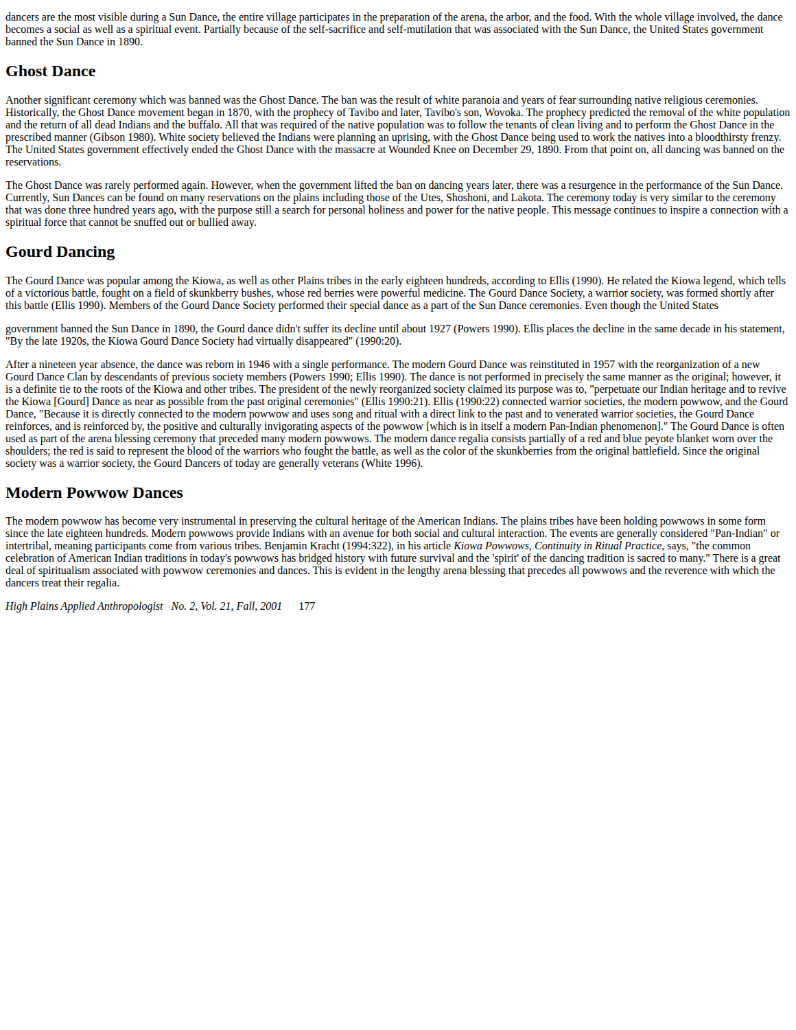dancers are the most visible during a Sun Dance, the entire village participates in the preparation of the arena, the arbor, and the food. With the whole village involved, the dance becomes a social as well as a spiritual event. Partially because of the self-sacrifice and self-mutilation that was associated with the Sun Dance, the United States government banned the Sun Dance in 1890.
Ghost Dance
Another significant ceremony which was banned was the Ghost Dance. The ban was the result of white paranoia and years of fear surrounding native religious ceremonies. Historically, the Ghost Dance movement began in 1870, with the prophecy of Tavibo and later, Tavibo's son, Wovoka. The prophecy predicted the removal of the white population and the return of all dead Indians and the buffalo. All that was required of the native population was to follow the tenants of clean living and to perform the Ghost Dance in the prescribed manner (Gibson 1980). White society believed the Indians were planning an uprising, with the Ghost Dance being used to work the natives into a bloodthirsty frenzy. The United States government effectively ended the Ghost Dance with the massacre at Wounded Knee on December 29, 1890. From that point on, all dancing was banned on the reservations.
The Ghost Dance was rarely performed again. However, when the government lifted the ban on dancing years later, there was a resurgence in the performance of the Sun Dance. Currently, Sun Dances can be found on many reservations on the plains including those of the Utes, Shoshoni, and Lakota. The ceremony today is very similar to the ceremony that was done three hundred years ago, with the purpose still a search for personal holiness and power for the native people. This message continues to inspire a connection with a spiritual force that cannot be snuffed out or bullied away.
Gourd Dancing
The Gourd Dance was popular among the Kiowa, as well as other Plains tribes in the early eighteen hundreds, according to Ellis (1990). He related the Kiowa legend, which tells of a victorious battle, fought on a field of skunkberry bushes, whose red berries were powerful medicine. The Gourd Dance Society, a warrior society, was formed shortly after this battle (Ellis 1990). Members of the Gourd Dance Society performed their special dance as a part of the Sun Dance ceremonies. Even though the United States
government banned the Sun Dance in 1890, the Gourd dance didn't suffer its decline until about 1927 (Powers 1990). Ellis places the decline in the same decade in his statement, "By the late 1920s, the Kiowa Gourd Dance Society had virtually disappeared" (1990:20).
After a nineteen year absence, the dance was reborn in 1946 with a single performance. The modern Gourd Dance was reinstituted in 1957 with the reorganization of a new Gourd Dance Clan by descendants of previous society members (Powers 1990; Ellis 1990). The dance is not performed in precisely the same manner as the original; however, it is a definite tie to the roots of the Kiowa and other tribes. The president of the newly reorganized society claimed its purpose was to, "perpetuate our Indian heritage and to revive the Kiowa [Gourd] Dance as near as possible from the past original ceremonies" (Ellis 1990:21). Ellis (1990:22) connected warrior societies, the modern powwow, and the Gourd Dance, "Because it is directly connected to the modern powwow and uses song and ritual with a direct link to the past and to venerated warrior societies, the Gourd Dance reinforces, and is reinforced by, the positive and culturally invigorating aspects of the powwow [which is in itself a modern Pan-Indian phenomenon]." The Gourd Dance is often used as part of the arena blessing ceremony that preceded many modern powwows. The modern dance regalia consists partially of a red and blue peyote blanket worn over the shoulders; the red is said to represent the blood of the warriors who fought the battle, as well as the color of the skunkberries from the original battlefield. Since the original society was a warrior society, the Gourd Dancers of today are generally veterans (White 1996).
Modern Powwow Dances
The modern powwow has become very instrumental in preserving the cultural heritage of the American Indians. The plains tribes have been holding powwows in some form since the late eighteen hundreds. Modern powwows provide Indians with an avenue for both social and cultural interaction. The events are generally considered "Pan-Indian" or intertribal, meaning participants come from various tribes. Benjamin Kracht (1994:322), in his article Kiowa Powwows, Continuity in Ritual Practice, says, "the common celebration of American Indian traditions in today's powwows has bridged history with future survival and the 'spirit' of the dancing tradition is sacred to many." There is a great deal of spiritualism associated with powwow ceremonies and dances. This is evident in the lengthy arena blessing that precedes all powwows and the reverence with which the dancers treat their regalia.
High Plains Applied Anthropologist No. 2, Vol. 21, Fall, 2001 177